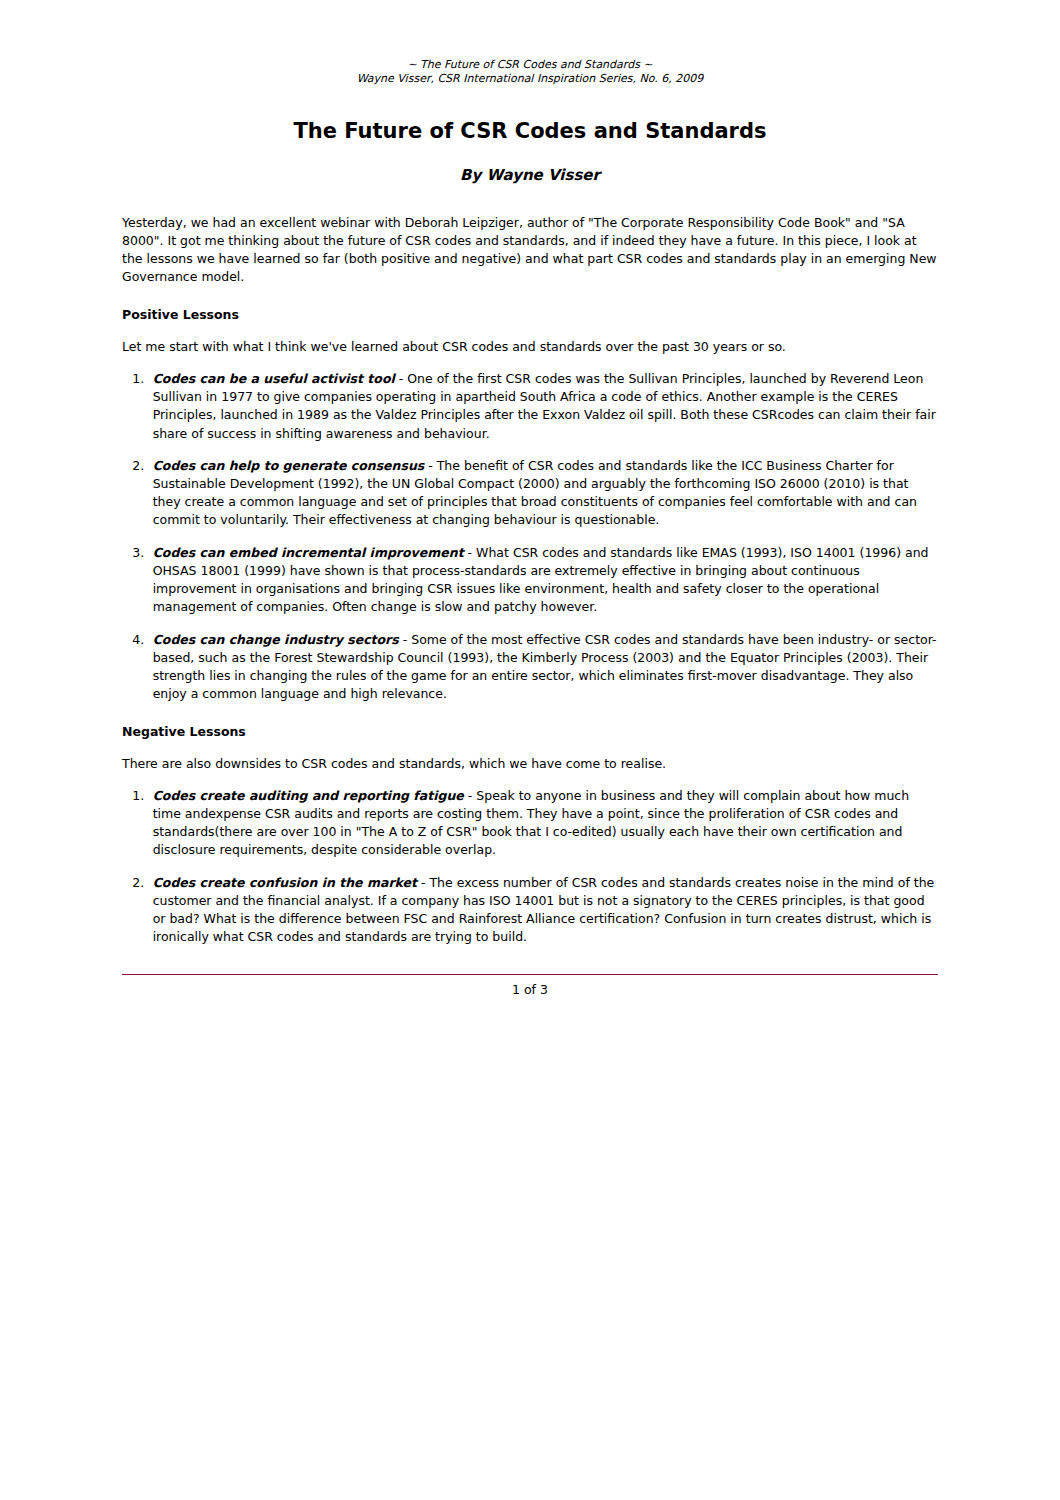~ The Future of CSR Codes and Standards ~
Wayne Visser, CSR International Inspiration Series, No. 6, 2009
The Future of CSR Codes and Standards
By Wayne Visser
Yesterday, we had an excellent webinar with Deborah Leipziger, author of "The Corporate Responsibility Code Book" and "SA 8000". It got me thinking about the future of CSR codes and standards, and if indeed they have a future. In this piece, I look at the lessons we have learned so far (both positive and negative) and what part CSR codes and standards play in an emerging New Governance model.
Positive Lessons
Let me start with what I think we've learned about CSR codes and standards over the past 30 years or so.
Codes can be a useful activist tool - One of the first CSR codes was the Sullivan Principles, launched by Reverend Leon Sullivan in 1977 to give companies operating in apartheid South Africa a code of ethics. Another example is the CERES Principles, launched in 1989 as the Valdez Principles after the Exxon Valdez oil spill. Both these CSRcodes can claim their fair share of success in shifting awareness and behaviour.
Codes can help to generate consensus - The benefit of CSR codes and standards like the ICC Business Charter for Sustainable Development (1992), the UN Global Compact (2000) and arguably the forthcoming ISO 26000 (2010) is that they create a common language and set of principles that broad constituents of companies feel comfortable with and can commit to voluntarily. Their effectiveness at changing behaviour is questionable.
Codes can embed incremental improvement - What CSR codes and standards like EMAS (1993), ISO 14001 (1996) and OHSAS 18001 (1999) have shown is that process-standards are extremely effective in bringing about continuous improvement in organisations and bringing CSR issues like environment, health and safety closer to the operational management of companies. Often change is slow and patchy however.
Codes can change industry sectors - Some of the most effective CSR codes and standards have been industry- or sector-based, such as the Forest Stewardship Council (1993), the Kimberly Process (2003) and the Equator Principles (2003). Their strength lies in changing the rules of the game for an entire sector, which eliminates first-mover disadvantage. They also enjoy a common language and high relevance.
Negative Lessons
There are also downsides to CSR codes and standards, which we have come to realise.
Codes create auditing and reporting fatigue - Speak to anyone in business and they will complain about how much time andexpense CSR audits and reports are costing them. They have a point, since the proliferation of CSR codes and standards(there are over 100 in "The A to Z of CSR" book that I co-edited) usually each have their own certification and disclosure requirements, despite considerable overlap.
Codes create confusion in the market - The excess number of CSR codes and standards creates noise in the mind of the customer and the financial analyst. If a company has ISO 14001 but is not a signatory to the CERES principles, is that good or bad? What is the difference between FSC and Rainforest Alliance certification? Confusion in turn creates distrust, which is ironically what CSR codes and standards are trying to build.
1 of 3